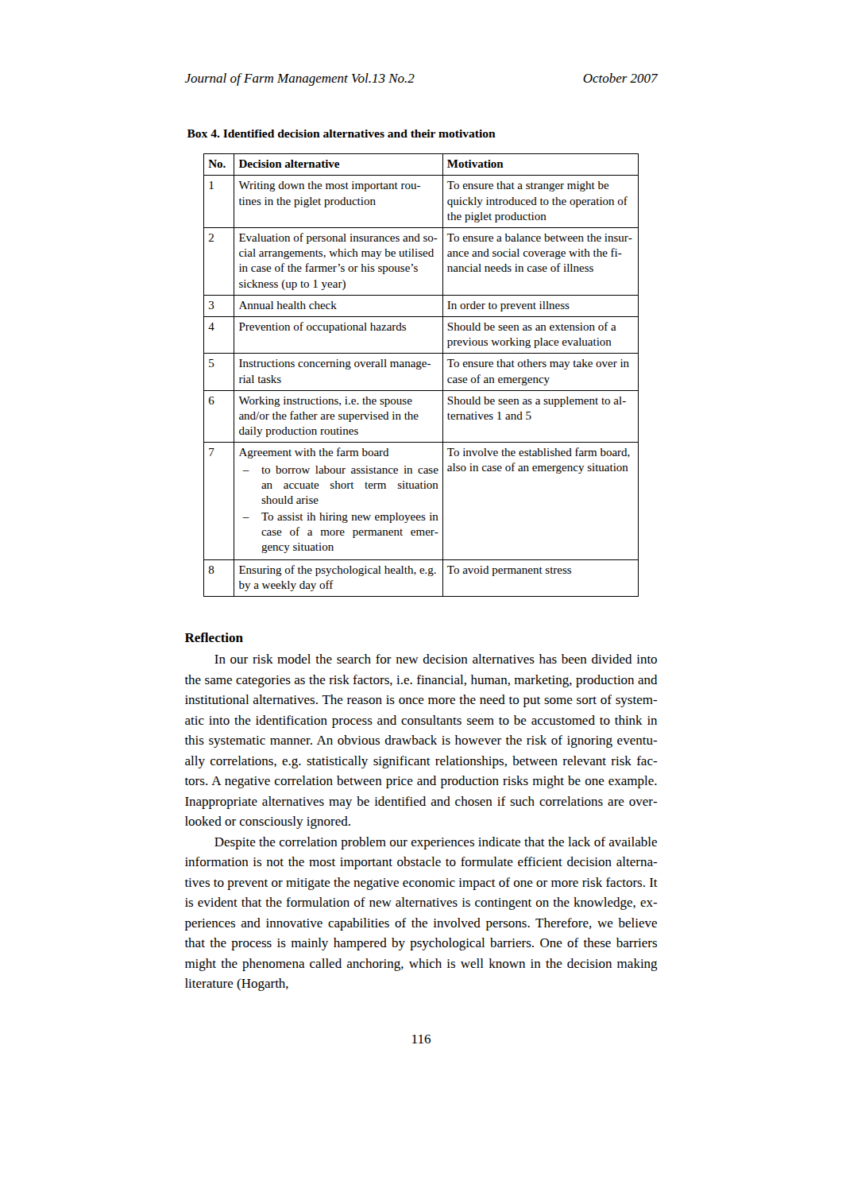Journal of Farm Management Vol.13 No.2 October 2007
Box 4. Identified decision alternatives and their motivation
| No. | Decision alternative | Motivation |
| --- | --- | --- |
| 1 | Writing down the most important routines in the piglet production | To ensure that a stranger might be quickly introduced to the operation of the piglet production |
| 2 | Evaluation of personal insurances and social arrangements, which may be utilised in case of the farmer’s or his spouse’s sickness (up to 1 year) | To ensure a balance between the insurance and social coverage with the financial needs in case of illness |
| 3 | Annual health check | In order to prevent illness |
| 4 | Prevention of occupational hazards | Should be seen as an extension of a previous working place evaluation |
| 5 | Instructions concerning overall managerial tasks | To ensure that others may take over in case of an emergency |
| 6 | Working instructions, i.e. the spouse and/or the father are supervised in the daily production routines | Should be seen as a supplement to alternatives 1 and 5 |
| 7 | Agreement with the farm board to borrow labour assistance in case an accuate short term situation should arise To assist ih hiring new employees in case of a more permanent emergency situation | To involve the established farm board, also in case of an emergency situation |
| 8 | Ensuring of the psychological health, e.g. by a weekly day off | To avoid permanent stress |
Reflection
In our risk model the search for new decision alternatives has been divided into the same categories as the risk factors, i.e. financial, human, marketing, production and institutional alternatives. The reason is once more the need to put some sort of systematic into the identification process and consultants seem to be accustomed to think in this systematic manner. An obvious drawback is however the risk of ignoring eventually correlations, e.g. statistically significant relationships, between relevant risk factors. A negative correlation between price and production risks might be one example. Inappropriate alternatives may be identified and chosen if such correlations are overlooked or consciously ignored.
Despite the correlation problem our experiences indicate that the lack of available information is not the most important obstacle to formulate efficient decision alternatives to prevent or mitigate the negative economic impact of one or more risk factors. It is evident that the formulation of new alternatives is contingent on the knowledge, experiences and innovative capabilities of the involved persons. Therefore, we believe that the process is mainly hampered by psychological barriers. One of these barriers might the phenomena called anchoring, which is well known in the decision making literature (Hogarth,
116